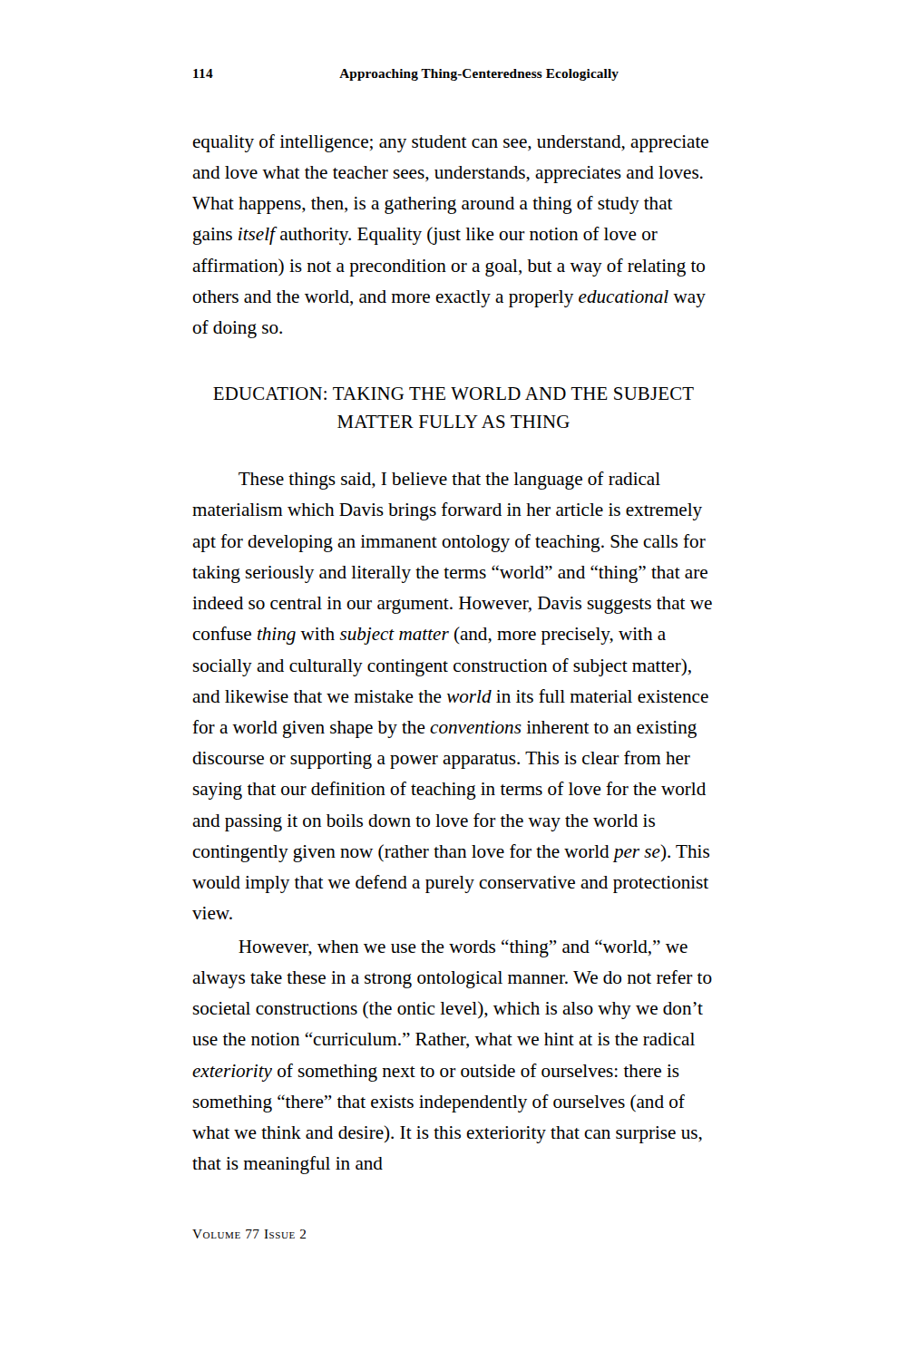114 Approaching Thing-Centeredness Ecologically
equality of intelligence; any student can see, understand, appreciate and love what the teacher sees, understands, appreciates and loves. What happens, then, is a gathering around a thing of study that gains itself authority. Equality (just like our notion of love or affirmation) is not a precondition or a goal, but a way of relating to others and the world, and more exactly a properly educational way of doing so.
Education: Taking the World and the Subject Matter Fully as Thing
These things said, I believe that the language of radical materialism which Davis brings forward in her article is extremely apt for developing an immanent ontology of teaching. She calls for taking seriously and literally the terms “world” and “thing” that are indeed so central in our argument. However, Davis suggests that we confuse thing with subject matter (and, more precisely, with a socially and culturally contingent construction of subject matter), and likewise that we mistake the world in its full material existence for a world given shape by the conventions inherent to an existing discourse or supporting a power apparatus. This is clear from her saying that our definition of teaching in terms of love for the world and passing it on boils down to love for the way the world is contingently given now (rather than love for the world per se). This would imply that we defend a purely conservative and protectionist view.
However, when we use the words “thing” and “world,” we always take these in a strong ontological manner. We do not refer to societal constructions (the ontic level), which is also why we don’t use the notion “curriculum.” Rather, what we hint at is the radical exteriority of something next to or outside of ourselves: there is something “there” that exists independently of ourselves (and of what we think and desire). It is this exteriority that can surprise us, that is meaningful in and
Volume 77 Issue 2